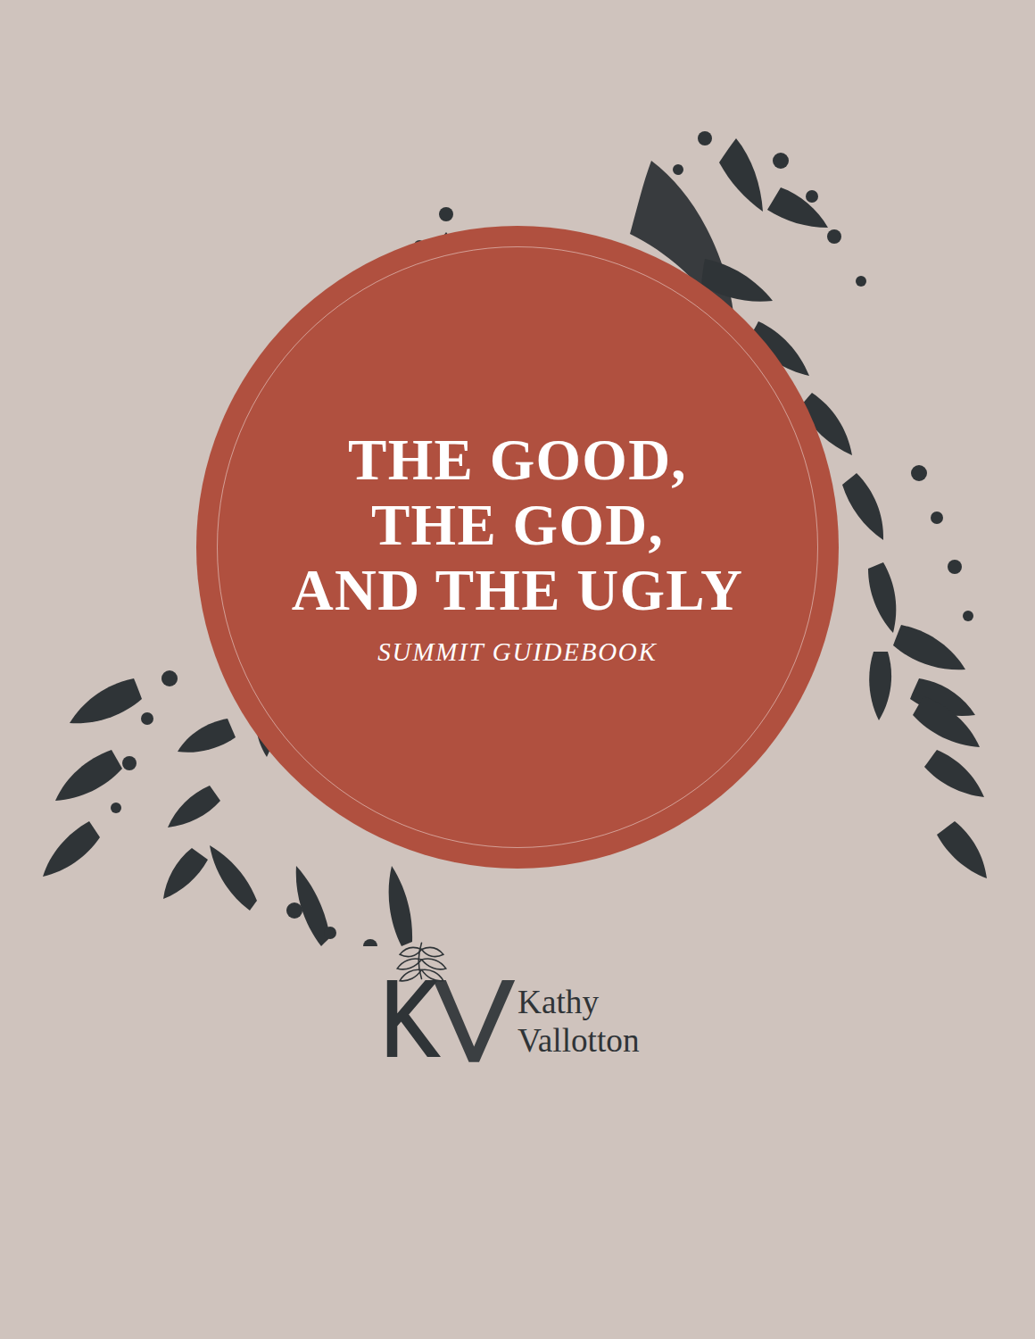The Good, The God, and The Ugly
Summit Guidebook
Kathy Vallotton